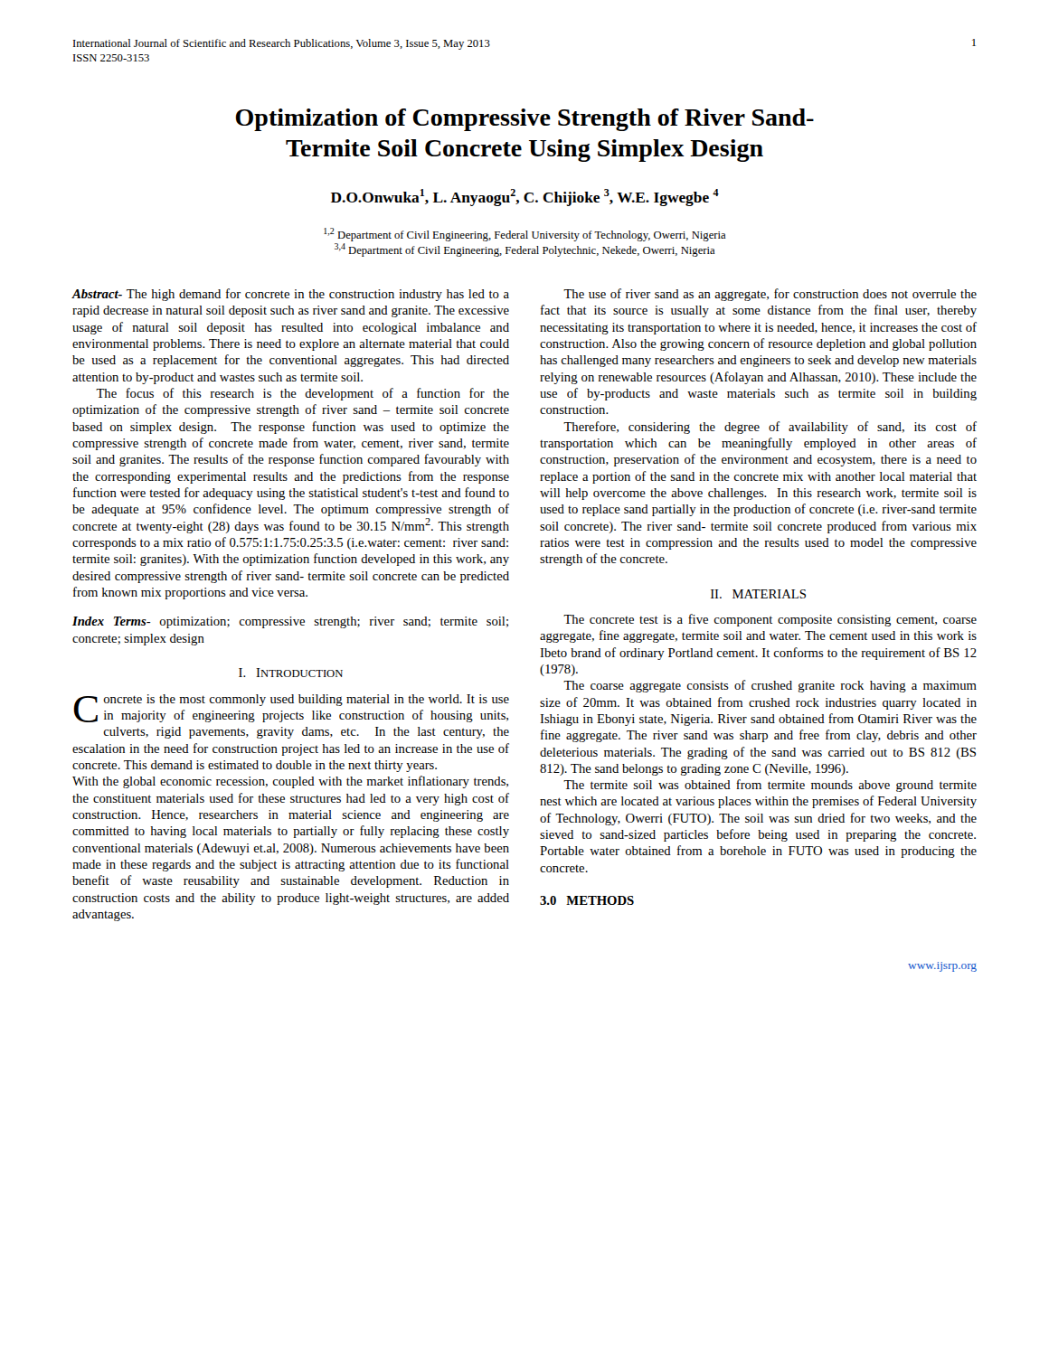International Journal of Scientific and Research Publications, Volume 3, Issue 5, May 2013
ISSN 2250-3153
1
Optimization of Compressive Strength of River Sand-
Termite Soil Concrete Using Simplex Design
D.O.Onwuka1, L. Anyaogu2, C. Chijioke 3, W.E. Igwegbe 4
1,2 Department of Civil Engineering, Federal University of Technology, Owerri, Nigeria
3,4 Department of Civil Engineering, Federal Polytechnic, Nekede, Owerri, Nigeria
Abstract- The high demand for concrete in the construction industry has led to a rapid decrease in natural soil deposit such as river sand and granite. The excessive usage of natural soil deposit has resulted into ecological imbalance and environmental problems. There is need to explore an alternate material that could be used as a replacement for the conventional aggregates. This had directed attention to by-product and wastes such as termite soil.
The focus of this research is the development of a function for the optimization of the compressive strength of river sand – termite soil concrete based on simplex design. The response function was used to optimize the compressive strength of concrete made from water, cement, river sand, termite soil and granites. The results of the response function compared favourably with the corresponding experimental results and the predictions from the response function were tested for adequacy using the statistical student's t-test and found to be adequate at 95% confidence level. The optimum compressive strength of concrete at twenty-eight (28) days was found to be 30.15 N/mm2. This strength corresponds to a mix ratio of 0.575:1:1.75:0.25:3.5 (i.e.water: cement: river sand: termite soil: granites). With the optimization function developed in this work, any desired compressive strength of river sand- termite soil concrete can be predicted from known mix proportions and vice versa.
Index Terms- optimization; compressive strength; river sand; termite soil; concrete; simplex design
I. INTRODUCTION
Concrete is the most commonly used building material in the world. It is use in majority of engineering projects like construction of housing units, culverts, rigid pavements, gravity dams, etc. In the last century, the escalation in the need for construction project has led to an increase in the use of concrete. This demand is estimated to double in the next thirty years.
With the global economic recession, coupled with the market inflationary trends, the constituent materials used for these structures had led to a very high cost of construction. Hence, researchers in material science and engineering are committed to having local materials to partially or fully replacing these costly conventional materials (Adewuyi et.al, 2008). Numerous achievements have been made in these regards and the subject is attracting attention due to its functional benefit of waste reusability and sustainable development. Reduction in construction costs and the ability to produce light-weight structures, are added advantages.
The use of river sand as an aggregate, for construction does not overrule the fact that its source is usually at some distance from the final user, thereby necessitating its transportation to where it is needed, hence, it increases the cost of construction. Also the growing concern of resource depletion and global pollution has challenged many researchers and engineers to seek and develop new materials relying on renewable resources (Afolayan and Alhassan, 2010). These include the use of by-products and waste materials such as termite soil in building construction.
Therefore, considering the degree of availability of sand, its cost of transportation which can be meaningfully employed in other areas of construction, preservation of the environment and ecosystem, there is a need to replace a portion of the sand in the concrete mix with another local material that will help overcome the above challenges. In this research work, termite soil is used to replace sand partially in the production of concrete (i.e. river-sand termite soil concrete). The river sand- termite soil concrete produced from various mix ratios were test in compression and the results used to model the compressive strength of the concrete.
II. MATERIALS
The concrete test is a five component composite consisting cement, coarse aggregate, fine aggregate, termite soil and water. The cement used in this work is Ibeto brand of ordinary Portland cement. It conforms to the requirement of BS 12 (1978).
The coarse aggregate consists of crushed granite rock having a maximum size of 20mm. It was obtained from crushed rock industries quarry located in Ishiagu in Ebonyi state, Nigeria. River sand obtained from Otamiri River was the fine aggregate. The river sand was sharp and free from clay, debris and other deleterious materials. The grading of the sand was carried out to BS 812 (BS 812). The sand belongs to grading zone C (Neville, 1996).
The termite soil was obtained from termite mounds above ground termite nest which are located at various places within the premises of Federal University of Technology, Owerri (FUTO). The soil was sun dried for two weeks, and the sieved to sand-sized particles before being used in preparing the concrete. Portable water obtained from a borehole in FUTO was used in producing the concrete.
3.0 METHODS
www.ijsrp.org